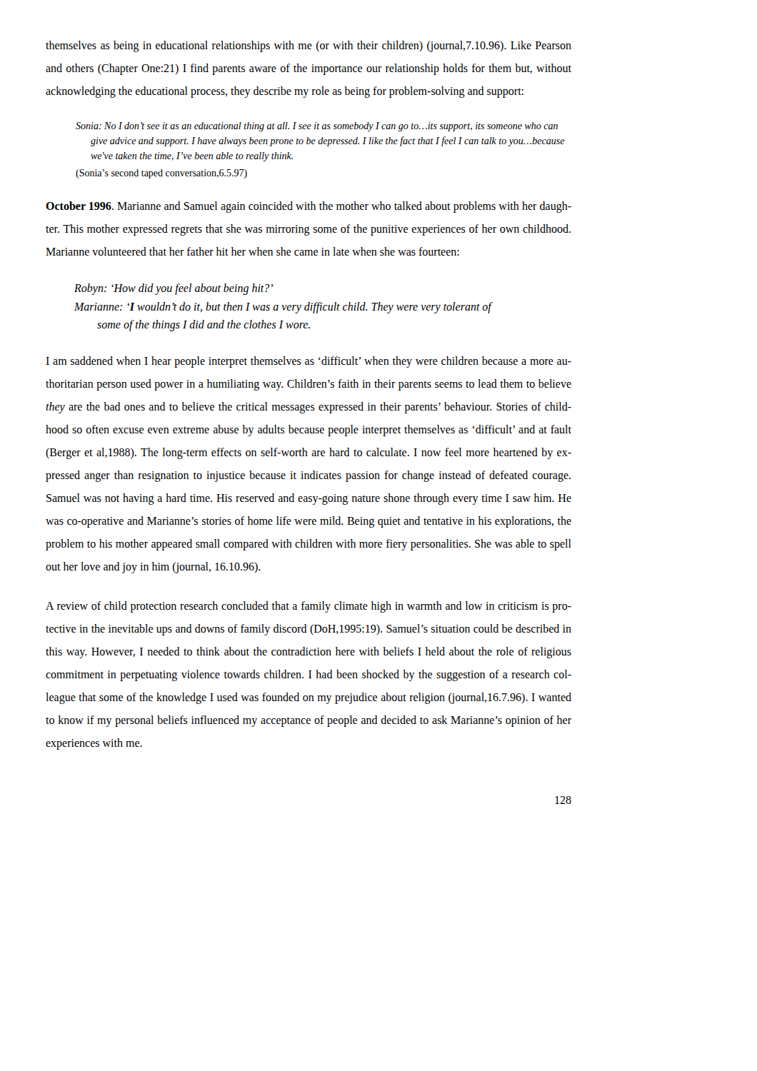themselves as being in educational relationships with me (or with their children) (journal,7.10.96). Like Pearson and others (Chapter One:21) I find parents aware of the importance our relationship holds for them but, without acknowledging the educational process, they describe my role as being for problem-solving and support:
Sonia: No I don’t see it as an educational thing at all. I see it as somebody I can go to…its support, its someone who can give advice and support. I have always been prone to be depressed. I like the fact that I feel I can talk to you…because we've taken the time, I’ve been able to really think. (Sonia’s second taped conversation,6.5.97)
October 1996. Marianne and Samuel again coincided with the mother who talked about problems with her daughter. This mother expressed regrets that she was mirroring some of the punitive experiences of her own childhood. Marianne volunteered that her father hit her when she came in late when she was fourteen:
Robyn: ‘How did you feel about being hit?’ Marianne: ‘I wouldn’t do it, but then I was a very difficult child. They were very tolerant of some of the things I did and the clothes I wore.
I am saddened when I hear people interpret themselves as ‘difficult’ when they were children because a more authoritarian person used power in a humiliating way. Children’s faith in their parents seems to lead them to believe they are the bad ones and to believe the critical messages expressed in their parents’ behaviour. Stories of childhood so often excuse even extreme abuse by adults because people interpret themselves as ‘difficult’ and at fault (Berger et al,1988). The long-term effects on self-worth are hard to calculate. I now feel more heartened by expressed anger than resignation to injustice because it indicates passion for change instead of defeated courage. Samuel was not having a hard time. His reserved and easy-going nature shone through every time I saw him. He was co-operative and Marianne’s stories of home life were mild. Being quiet and tentative in his explorations, the problem to his mother appeared small compared with children with more fiery personalities. She was able to spell out her love and joy in him (journal, 16.10.96).
A review of child protection research concluded that a family climate high in warmth and low in criticism is protective in the inevitable ups and downs of family discord (DoH,1995:19). Samuel’s situation could be described in this way. However, I needed to think about the contradiction here with beliefs I held about the role of religious commitment in perpetuating violence towards children. I had been shocked by the suggestion of a research colleague that some of the knowledge I used was founded on my prejudice about religion (journal,16.7.96). I wanted to know if my personal beliefs influenced my acceptance of people and decided to ask Marianne’s opinion of her experiences with me.
128